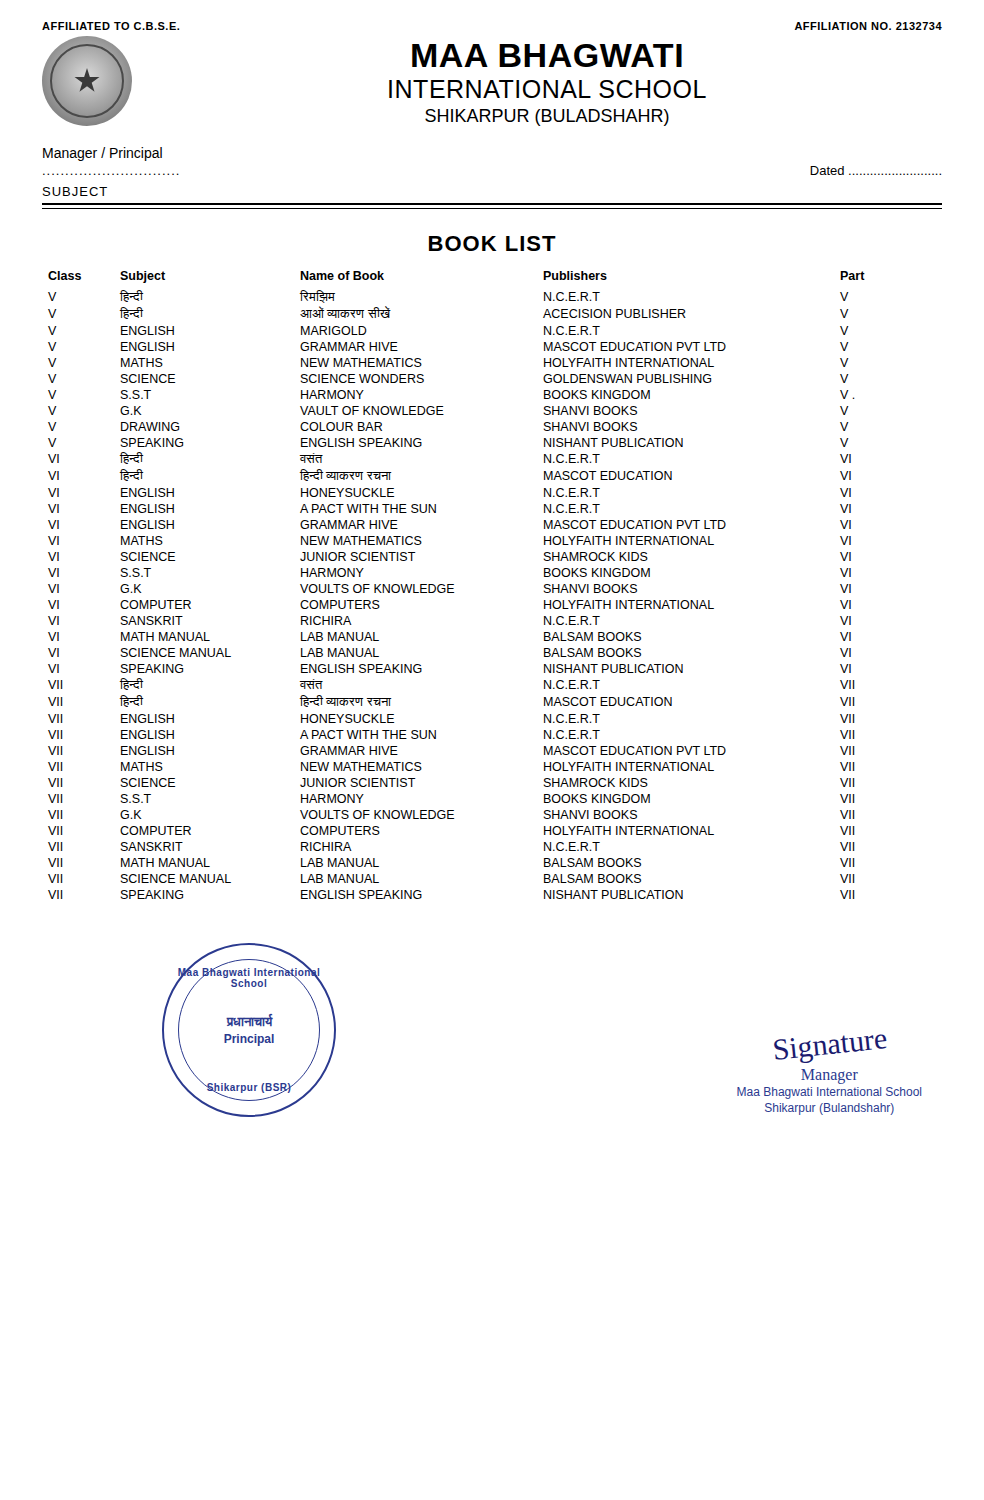AFFILIATED TO C.B.S.E. AFFILIATION NO. 2132734
MAA BHAGWATI
INTERNATIONAL SCHOOL
SHIKARPUR (BULADSHAHR)
Manager / Principal
.............................. Dated ..........................
SUBJECT
BOOK LIST
| Class | Subject | Name of Book | Publishers | Part |
| --- | --- | --- | --- | --- |
| V | हिन्दी | रिमझिम | N.C.E.R.T | V |
| V | हिन्दी | आओं व्याकरण सीखें | ACECISION PUBLISHER | V |
| V | ENGLISH | MARIGOLD | N.C.E.R.T | V |
| V | ENGLISH | GRAMMAR HIVE | MASCOT EDUCATION PVT LTD | V |
| V | MATHS | NEW MATHEMATICS | HOLYFAITH INTERNATIONAL | V |
| V | SCIENCE | SCIENCE WONDERS | GOLDENSWAN PUBLISHING | V |
| V | S.S.T | HARMONY | BOOKS KINGDOM | V . |
| V | G.K | VAULT OF KNOWLEDGE | SHANVI BOOKS | V |
| V | DRAWING | COLOUR BAR | SHANVI BOOKS | V |
| V | SPEAKING | ENGLISH SPEAKING | NISHANT PUBLICATION | V |
| VI | हिन्दी | वसंत | N.C.E.R.T | VI |
| VI | हिन्दी | हिन्दी व्याकरण रचना | MASCOT EDUCATION | VI |
| VI | ENGLISH | HONEYSUCKLE | N.C.E.R.T | VI |
| VI | ENGLISH | A PACT WITH THE SUN | N.C.E.R.T | VI |
| VI | ENGLISH | GRAMMAR HIVE | MASCOT EDUCATION PVT LTD | VI |
| VI | MATHS | NEW MATHEMATICS | HOLYFAITH INTERNATIONAL | VI |
| VI | SCIENCE | JUNIOR SCIENTIST | SHAMROCK KIDS | VI |
| VI | S.S.T | HARMONY | BOOKS KINGDOM | VI |
| VI | G.K | VOULTS OF KNOWLEDGE | SHANVI BOOKS | VI |
| VI | COMPUTER | COMPUTERS | HOLYFAITH INTERNATIONAL | VI |
| VI | SANSKRIT | RICHIRA | N.C.E.R.T | VI |
| VI | MATH MANUAL | LAB MANUAL | BALSAM BOOKS | VI |
| VI | SCIENCE MANUAL | LAB MANUAL | BALSAM BOOKS | VI |
| VI | SPEAKING | ENGLISH SPEAKING | NISHANT PUBLICATION | VI |
| VII | हिन्दी | वसंत | N.C.E.R.T | VII |
| VII | हिन्दी | हिन्दी व्याकरण रचना | MASCOT EDUCATION | VII |
| VII | ENGLISH | HONEYSUCKLE | N.C.E.R.T | VII |
| VII | ENGLISH | A PACT WITH THE SUN | N.C.E.R.T | VII |
| VII | ENGLISH | GRAMMAR HIVE | MASCOT EDUCATION PVT LTD | VII |
| VII | MATHS | NEW MATHEMATICS | HOLYFAITH INTERNATIONAL | VII |
| VII | SCIENCE | JUNIOR SCIENTIST | SHAMROCK KIDS | VII |
| VII | S.S.T | HARMONY | BOOKS KINGDOM | VII |
| VII | G.K | VOULTS OF KNOWLEDGE | SHANVI BOOKS | VII |
| VII | COMPUTER | COMPUTERS | HOLYFAITH INTERNATIONAL | VII |
| VII | SANSKRIT | RICHIRA | N.C.E.R.T | VII |
| VII | MATH MANUAL | LAB MANUAL | BALSAM BOOKS | VII |
| VII | SCIENCE MANUAL | LAB MANUAL | BALSAM BOOKS | VII |
| VII | SPEAKING | ENGLISH SPEAKING | NISHANT PUBLICATION | VII |
Maa Bhagwati International School
प्रधानाचार्य Principal
Shikarpur (BSR)
Signature
Manager
Maa Bhagwati International School
Shikarpur (Bulandshahr)